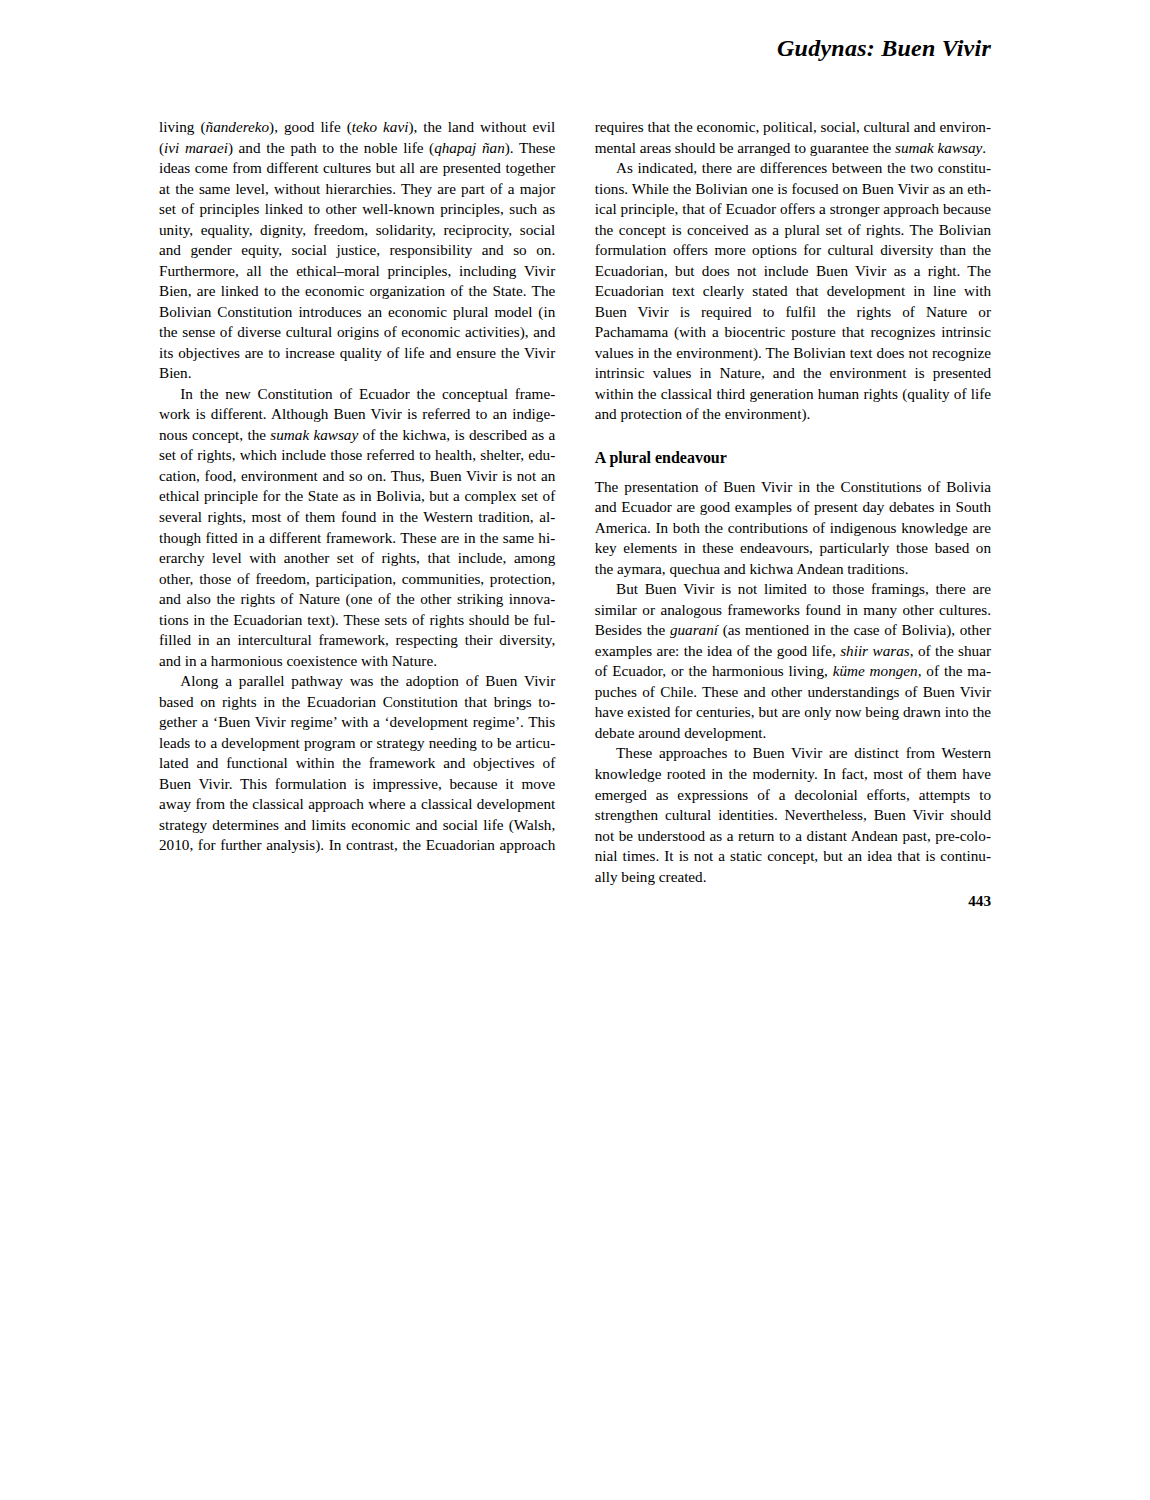Gudynas: Buen Vivir
living (ñandereko), good life (teko kavi), the land without evil (ivi maraei) and the path to the noble life (qhapaj ñan). These ideas come from different cultures but all are presented together at the same level, without hierarchies. They are part of a major set of principles linked to other well-known principles, such as unity, equality, dignity, freedom, solidarity, reciprocity, social and gender equity, social justice, responsibility and so on. Furthermore, all the ethical–moral principles, including Vivir Bien, are linked to the economic organization of the State. The Bolivian Constitution introduces an economic plural model (in the sense of diverse cultural origins of economic activities), and its objectives are to increase quality of life and ensure the Vivir Bien.
In the new Constitution of Ecuador the conceptual framework is different. Although Buen Vivir is referred to an indigenous concept, the sumak kawsay of the kichwa, is described as a set of rights, which include those referred to health, shelter, education, food, environment and so on. Thus, Buen Vivir is not an ethical principle for the State as in Bolivia, but a complex set of several rights, most of them found in the Western tradition, although fitted in a different framework. These are in the same hierarchy level with another set of rights, that include, among other, those of freedom, participation, communities, protection, and also the rights of Nature (one of the other striking innovations in the Ecuadorian text). These sets of rights should be fulfilled in an intercultural framework, respecting their diversity, and in a harmonious coexistence with Nature.
Along a parallel pathway was the adoption of Buen Vivir based on rights in the Ecuadorian Constitution that brings together a ‘Buen Vivir regime’ with a ‘development regime’. This leads to a development program or strategy needing to be articulated and functional within the framework and objectives of Buen Vivir. This formulation is impressive, because it move away from the classical approach where a classical development strategy determines and limits economic and social life (Walsh, 2010, for further analysis). In contrast, the Ecuadorian approach requires that the economic, political, social, cultural and environmental areas should be arranged to guarantee the sumak kawsay.
As indicated, there are differences between the two constitutions. While the Bolivian one is focused on Buen Vivir as an ethical principle, that of Ecuador offers a stronger approach because the concept is conceived as a plural set of rights. The Bolivian formulation offers more options for cultural diversity than the Ecuadorian, but does not include Buen Vivir as a right. The Ecuadorian text clearly stated that development in line with Buen Vivir is required to fulfil the rights of Nature or Pachamama (with a biocentric posture that recognizes intrinsic values in the environment). The Bolivian text does not recognize intrinsic values in Nature, and the environment is presented within the classical third generation human rights (quality of life and protection of the environment).
A plural endeavour
The presentation of Buen Vivir in the Constitutions of Bolivia and Ecuador are good examples of present day debates in South America. In both the contributions of indigenous knowledge are key elements in these endeavours, particularly those based on the aymara, quechua and kichwa Andean traditions.
But Buen Vivir is not limited to those framings, there are similar or analogous frameworks found in many other cultures. Besides the guaraní (as mentioned in the case of Bolivia), other examples are: the idea of the good life, shiir waras, of the shuar of Ecuador, or the harmonious living, küme mongen, of the mapuches of Chile. These and other understandings of Buen Vivir have existed for centuries, but are only now being drawn into the debate around development.
These approaches to Buen Vivir are distinct from Western knowledge rooted in the modernity. In fact, most of them have emerged as expressions of a decolonial efforts, attempts to strengthen cultural identities. Nevertheless, Buen Vivir should not be understood as a return to a distant Andean past, pre-colonial times. It is not a static concept, but an idea that is continually being created.
443